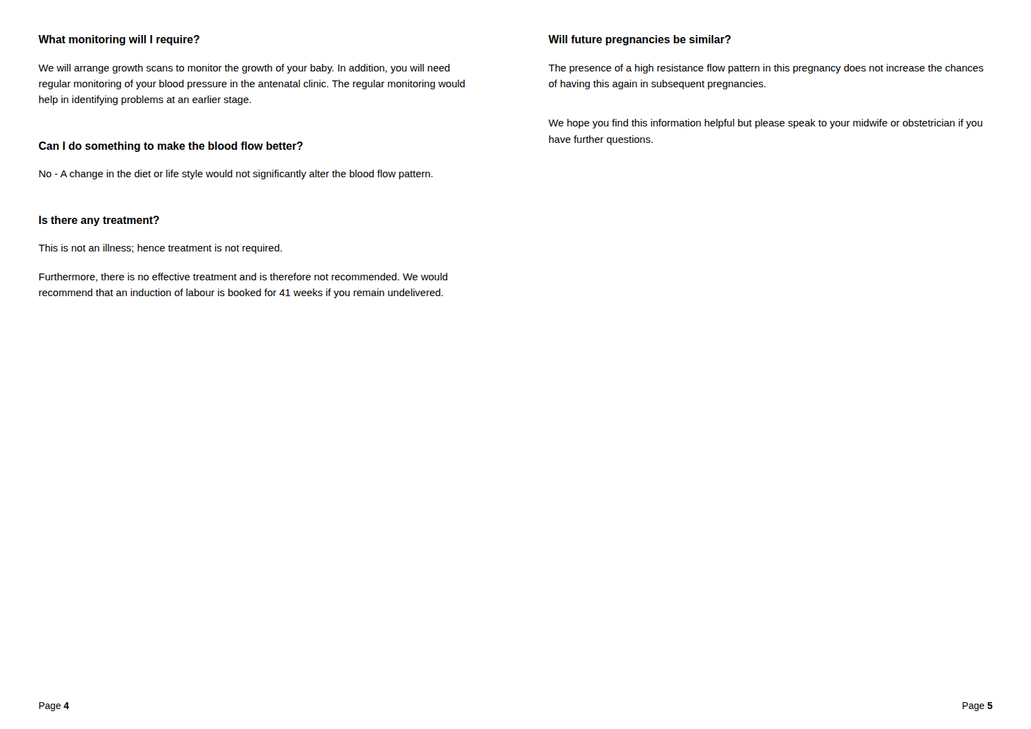What monitoring will I require?
We will arrange growth scans to monitor the growth of your baby. In addition, you will need regular monitoring of your blood pressure in the antenatal clinic. The regular monitoring would help in identifying problems at an earlier stage.
Can I do something to make the blood flow better?
No - A change in the diet or life style would not significantly alter the blood flow pattern.
Is there any treatment?
This is not an illness; hence treatment is not required.
Furthermore, there is no effective treatment and is therefore not recommended. We would recommend that an induction of labour is booked for 41 weeks if you remain undelivered.
Page 4
Will future pregnancies be similar?
The presence of a high resistance flow pattern in this pregnancy does not increase the chances of having this again in subsequent pregnancies.
We hope you find this information helpful but please speak to your midwife or obstetrician if you have further questions.
Page 5